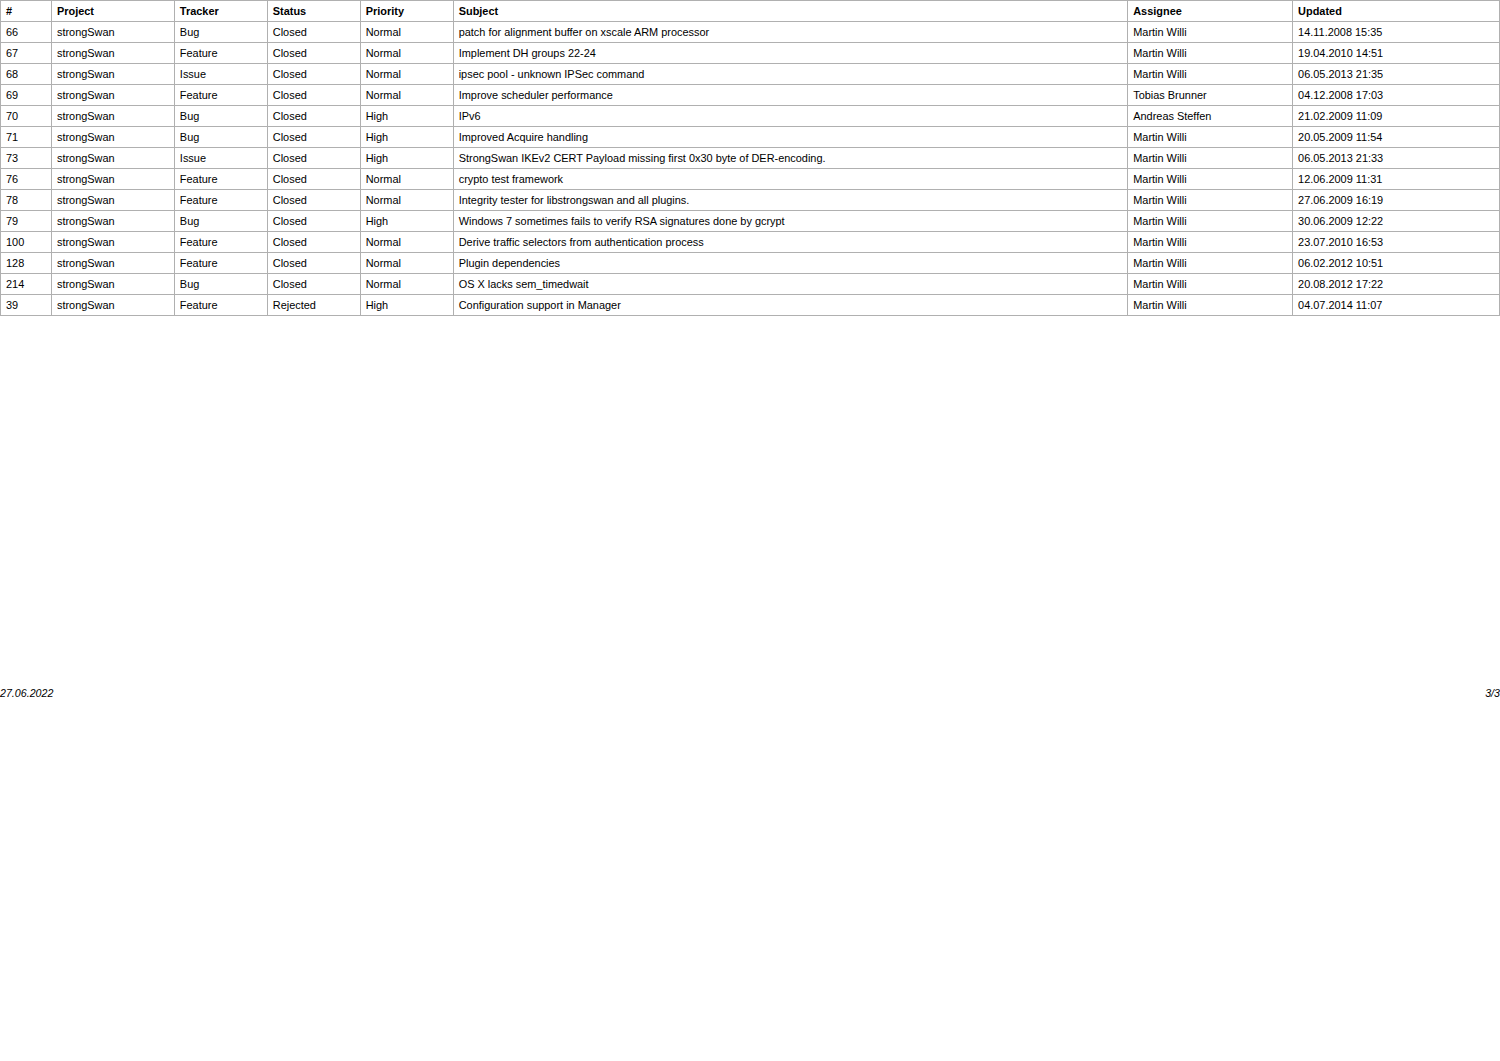| # | Project | Tracker | Status | Priority | Subject | Assignee | Updated |
| --- | --- | --- | --- | --- | --- | --- | --- |
| 66 | strongSwan | Bug | Closed | Normal | patch for alignment buffer on xscale ARM processor | Martin Willi | 14.11.2008 15:35 |
| 67 | strongSwan | Feature | Closed | Normal | Implement DH groups 22-24 | Martin Willi | 19.04.2010 14:51 |
| 68 | strongSwan | Issue | Closed | Normal | ipsec pool - unknown IPSec command | Martin Willi | 06.05.2013 21:35 |
| 69 | strongSwan | Feature | Closed | Normal | Improve scheduler performance | Tobias Brunner | 04.12.2008 17:03 |
| 70 | strongSwan | Bug | Closed | High | IPv6 | Andreas Steffen | 21.02.2009 11:09 |
| 71 | strongSwan | Bug | Closed | High | Improved Acquire handling | Martin Willi | 20.05.2009 11:54 |
| 73 | strongSwan | Issue | Closed | High | StrongSwan IKEv2 CERT Payload missing first 0x30 byte of DER-encoding. | Martin Willi | 06.05.2013 21:33 |
| 76 | strongSwan | Feature | Closed | Normal | crypto test framework | Martin Willi | 12.06.2009 11:31 |
| 78 | strongSwan | Feature | Closed | Normal | Integrity tester for libstrongswan and all plugins. | Martin Willi | 27.06.2009 16:19 |
| 79 | strongSwan | Bug | Closed | High | Windows 7 sometimes fails to verify RSA signatures done by gcrypt | Martin Willi | 30.06.2009 12:22 |
| 100 | strongSwan | Feature | Closed | Normal | Derive traffic selectors from authentication process | Martin Willi | 23.07.2010 16:53 |
| 128 | strongSwan | Feature | Closed | Normal | Plugin dependencies | Martin Willi | 06.02.2012 10:51 |
| 214 | strongSwan | Bug | Closed | Normal | OS X lacks sem_timedwait | Martin Willi | 20.08.2012 17:22 |
| 39 | strongSwan | Feature | Rejected | High | Configuration support in Manager | Martin Willi | 04.07.2014 11:07 |
27.06.2022 3/3